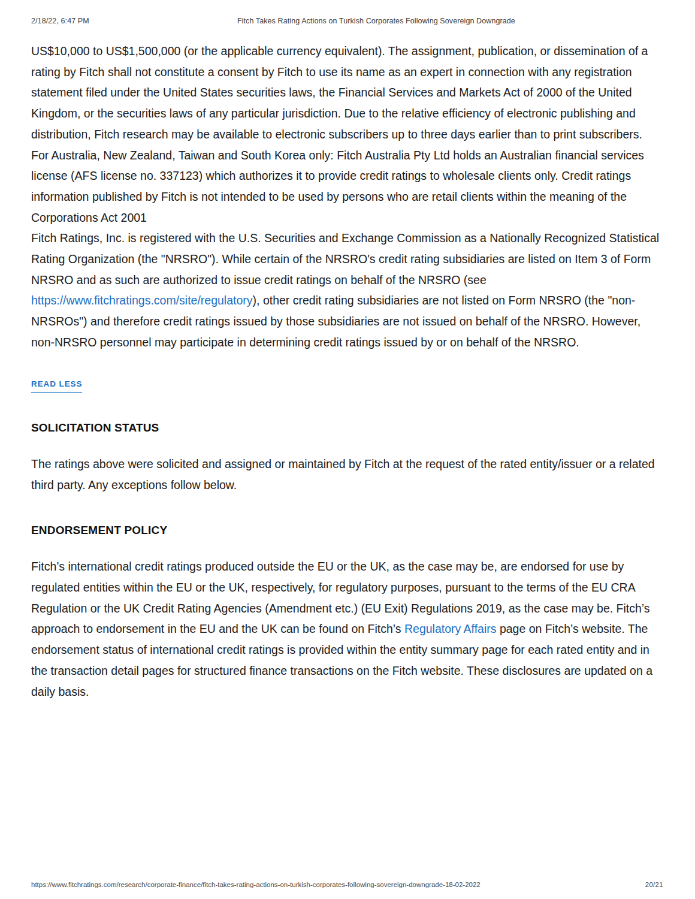2/18/22, 6:47 PM Fitch Takes Rating Actions on Turkish Corporates Following Sovereign Downgrade
US$10,000 to US$1,500,000 (or the applicable currency equivalent). The assignment, publication, or dissemination of a rating by Fitch shall not constitute a consent by Fitch to use its name as an expert in connection with any registration statement filed under the United States securities laws, the Financial Services and Markets Act of 2000 of the United Kingdom, or the securities laws of any particular jurisdiction. Due to the relative efficiency of electronic publishing and distribution, Fitch research may be available to electronic subscribers up to three days earlier than to print subscribers.
For Australia, New Zealand, Taiwan and South Korea only: Fitch Australia Pty Ltd holds an Australian financial services license (AFS license no. 337123) which authorizes it to provide credit ratings to wholesale clients only. Credit ratings information published by Fitch is not intended to be used by persons who are retail clients within the meaning of the Corporations Act 2001
Fitch Ratings, Inc. is registered with the U.S. Securities and Exchange Commission as a Nationally Recognized Statistical Rating Organization (the "NRSRO"). While certain of the NRSRO's credit rating subsidiaries are listed on Item 3 of Form NRSRO and as such are authorized to issue credit ratings on behalf of the NRSRO (see https://www.fitchratings.com/site/regulatory), other credit rating subsidiaries are not listed on Form NRSRO (the "non-NRSROs") and therefore credit ratings issued by those subsidiaries are not issued on behalf of the NRSRO. However, non-NRSRO personnel may participate in determining credit ratings issued by or on behalf of the NRSRO.
READ LESS
SOLICITATION STATUS
The ratings above were solicited and assigned or maintained by Fitch at the request of the rated entity/issuer or a related third party. Any exceptions follow below.
ENDORSEMENT POLICY
Fitch’s international credit ratings produced outside the EU or the UK, as the case may be, are endorsed for use by regulated entities within the EU or the UK, respectively, for regulatory purposes, pursuant to the terms of the EU CRA Regulation or the UK Credit Rating Agencies (Amendment etc.) (EU Exit) Regulations 2019, as the case may be. Fitch’s approach to endorsement in the EU and the UK can be found on Fitch’s Regulatory Affairs page on Fitch’s website. The endorsement status of international credit ratings is provided within the entity summary page for each rated entity and in the transaction detail pages for structured finance transactions on the Fitch website. These disclosures are updated on a daily basis.
https://www.fitchratings.com/research/corporate-finance/fitch-takes-rating-actions-on-turkish-corporates-following-sovereign-downgrade-18-02-2022 20/21